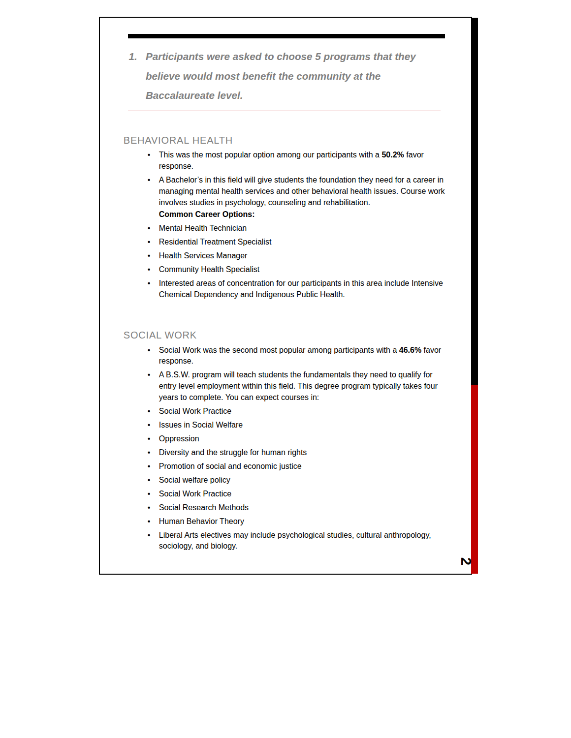Participants were asked to choose 5 programs that they believe would most benefit the community at the Baccalaureate level.
BEHAVIORAL HEALTH
This was the most popular option among our participants with a 50.2% favor response.
A Bachelor’s in this field will give students the foundation they need for a career in managing mental health services and other behavioral health issues. Course work involves studies in psychology, counseling and rehabilitation. Common Career Options:
Mental Health Technician
Residential Treatment Specialist
Health Services Manager
Community Health Specialist
Interested areas of concentration for our participants in this area include Intensive Chemical Dependency and Indigenous Public Health.
SOCIAL WORK
Social Work was the second most popular among participants with a 46.6% favor response.
A B.S.W. program will teach students the fundamentals they need to qualify for entry level employment within this field. This degree program typically takes four years to complete. You can expect courses in:
Social Work Practice
Issues in Social Welfare
Oppression
Diversity and the struggle for human rights
Promotion of social and economic justice
Social welfare policy
Social Work Practice
Social Research Methods
Human Behavior Theory
Liberal Arts electives may include psychological studies, cultural anthropology, sociology, and biology.
2